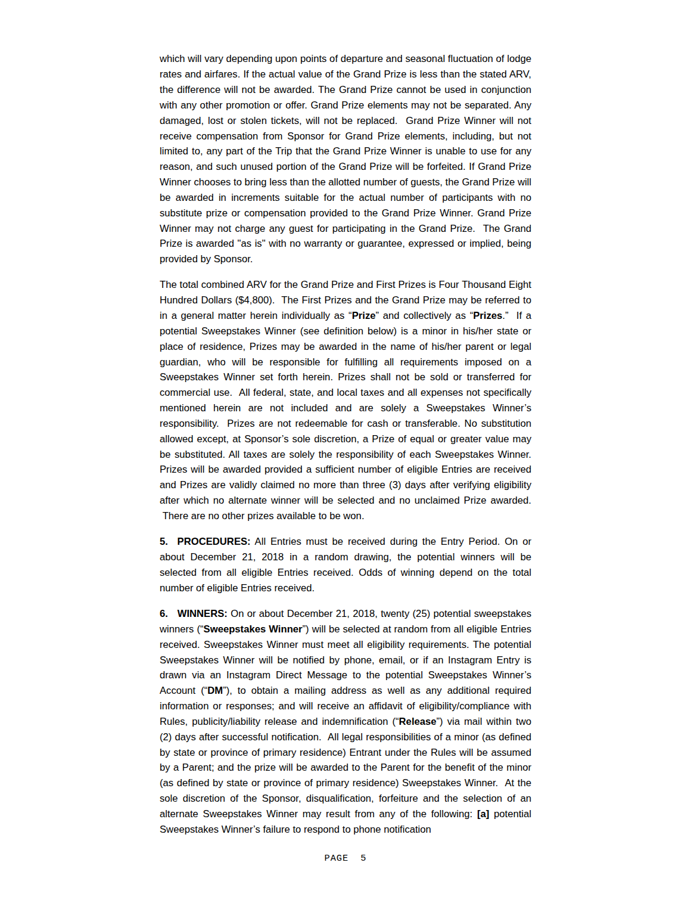which will vary depending upon points of departure and seasonal fluctuation of lodge rates and airfares. If the actual value of the Grand Prize is less than the stated ARV, the difference will not be awarded. The Grand Prize cannot be used in conjunction with any other promotion or offer. Grand Prize elements may not be separated. Any damaged, lost or stolen tickets, will not be replaced. Grand Prize Winner will not receive compensation from Sponsor for Grand Prize elements, including, but not limited to, any part of the Trip that the Grand Prize Winner is unable to use for any reason, and such unused portion of the Grand Prize will be forfeited. If Grand Prize Winner chooses to bring less than the allotted number of guests, the Grand Prize will be awarded in increments suitable for the actual number of participants with no substitute prize or compensation provided to the Grand Prize Winner. Grand Prize Winner may not charge any guest for participating in the Grand Prize. The Grand Prize is awarded "as is" with no warranty or guarantee, expressed or implied, being provided by Sponsor.
The total combined ARV for the Grand Prize and First Prizes is Four Thousand Eight Hundred Dollars ($4,800). The First Prizes and the Grand Prize may be referred to in a general matter herein individually as “Prize” and collectively as “Prizes.” If a potential Sweepstakes Winner (see definition below) is a minor in his/her state or place of residence, Prizes may be awarded in the name of his/her parent or legal guardian, who will be responsible for fulfilling all requirements imposed on a Sweepstakes Winner set forth herein. Prizes shall not be sold or transferred for commercial use. All federal, state, and local taxes and all expenses not specifically mentioned herein are not included and are solely a Sweepstakes Winner’s responsibility. Prizes are not redeemable for cash or transferable. No substitution allowed except, at Sponsor’s sole discretion, a Prize of equal or greater value may be substituted. All taxes are solely the responsibility of each Sweepstakes Winner. Prizes will be awarded provided a sufficient number of eligible Entries are received and Prizes are validly claimed no more than three (3) days after verifying eligibility after which no alternate winner will be selected and no unclaimed Prize awarded. There are no other prizes available to be won.
5. PROCEDURES: All Entries must be received during the Entry Period. On or about December 21, 2018 in a random drawing, the potential winners will be selected from all eligible Entries received. Odds of winning depend on the total number of eligible Entries received.
6. WINNERS: On or about December 21, 2018, twenty (25) potential sweepstakes winners (“Sweepstakes Winner”) will be selected at random from all eligible Entries received. Sweepstakes Winner must meet all eligibility requirements. The potential Sweepstakes Winner will be notified by phone, email, or if an Instagram Entry is drawn via an Instagram Direct Message to the potential Sweepstakes Winner’s Account (“DM”), to obtain a mailing address as well as any additional required information or responses; and will receive an affidavit of eligibility/compliance with Rules, publicity/liability release and indemnification (“Release”) via mail within two (2) days after successful notification. All legal responsibilities of a minor (as defined by state or province of primary residence) Entrant under the Rules will be assumed by a Parent; and the prize will be awarded to the Parent for the benefit of the minor (as defined by state or province of primary residence) Sweepstakes Winner. At the sole discretion of the Sponsor, disqualification, forfeiture and the selection of an alternate Sweepstakes Winner may result from any of the following: [a] potential Sweepstakes Winner’s failure to respond to phone notification
PAGE 5